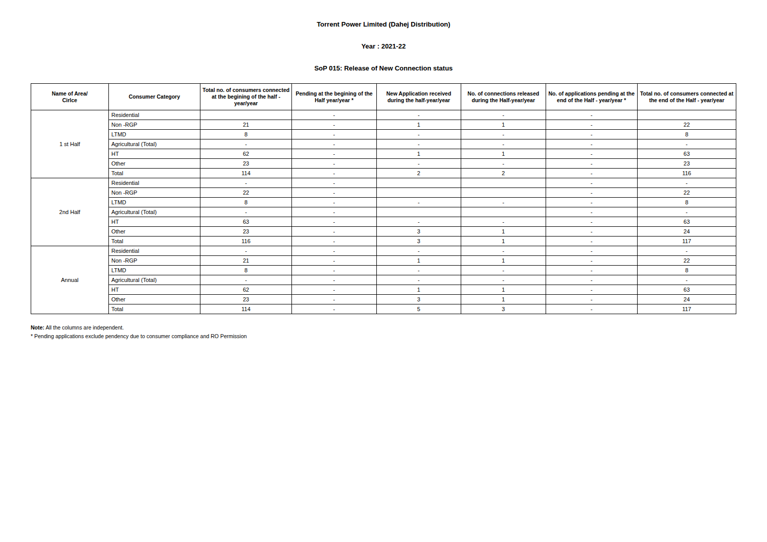Torrent Power Limited (Dahej Distribution)
Year : 2021-22
SoP 015: Release of New Connection status
| Name of Area/ Cirlce | Consumer Category | Total no. of consumers connected at the begining of the half - year/year | Pending at the begining of the Half year/year * | New Application received during the half-year/year | No. of connections released during the Half-year/year | No. of applications pending at the end of the Half - year/year * | Total no. of consumers connected at the end of the Half - year/year |
| --- | --- | --- | --- | --- | --- | --- | --- |
| 1 st Half | Residential | | - | - | - | - | |
| Non -RGP | 21 | - | 1 | 1 | - | 22 |
| LTMD | 8 | - | - | - | - | 8 |
| Agricultural (Total) | - | - | - | - | - | - |
| HT | 62 | - | 1 | 1 | - | 63 |
| Other | 23 | - | - | - | - | 23 |
| Total | 114 | - | 2 | 2 | - | 116 |
| 2nd Half | Residential | - | - | | | - | - |
| Non -RGP | 22 | - | | | - | 22 |
| LTMD | 8 | - | - | - | - | 8 |
| Agricultural (Total) | - | - | | | - | - |
| HT | 63 | - | - | - | - | 63 |
| Other | 23 | - | 3 | 1 | - | 24 |
| Total | 116 | - | 3 | 1 | - | 117 |
| Annual | Residential | - | - | - | - | - | - |
| Non -RGP | 21 | - | 1 | 1 | - | 22 |
| LTMD | 8 | - | - | - | - | 8 |
| Agricultural (Total) | - | - | - | - | - | - |
| HT | 62 | - | 1 | 1 | - | 63 |
| Other | 23 | - | 3 | 1 | - | 24 |
| Total | 114 | - | 5 | 3 | - | 117 |
Note: All the columns are independent.
* Pending applications exclude pendency due to consumer compliance and RO Permission